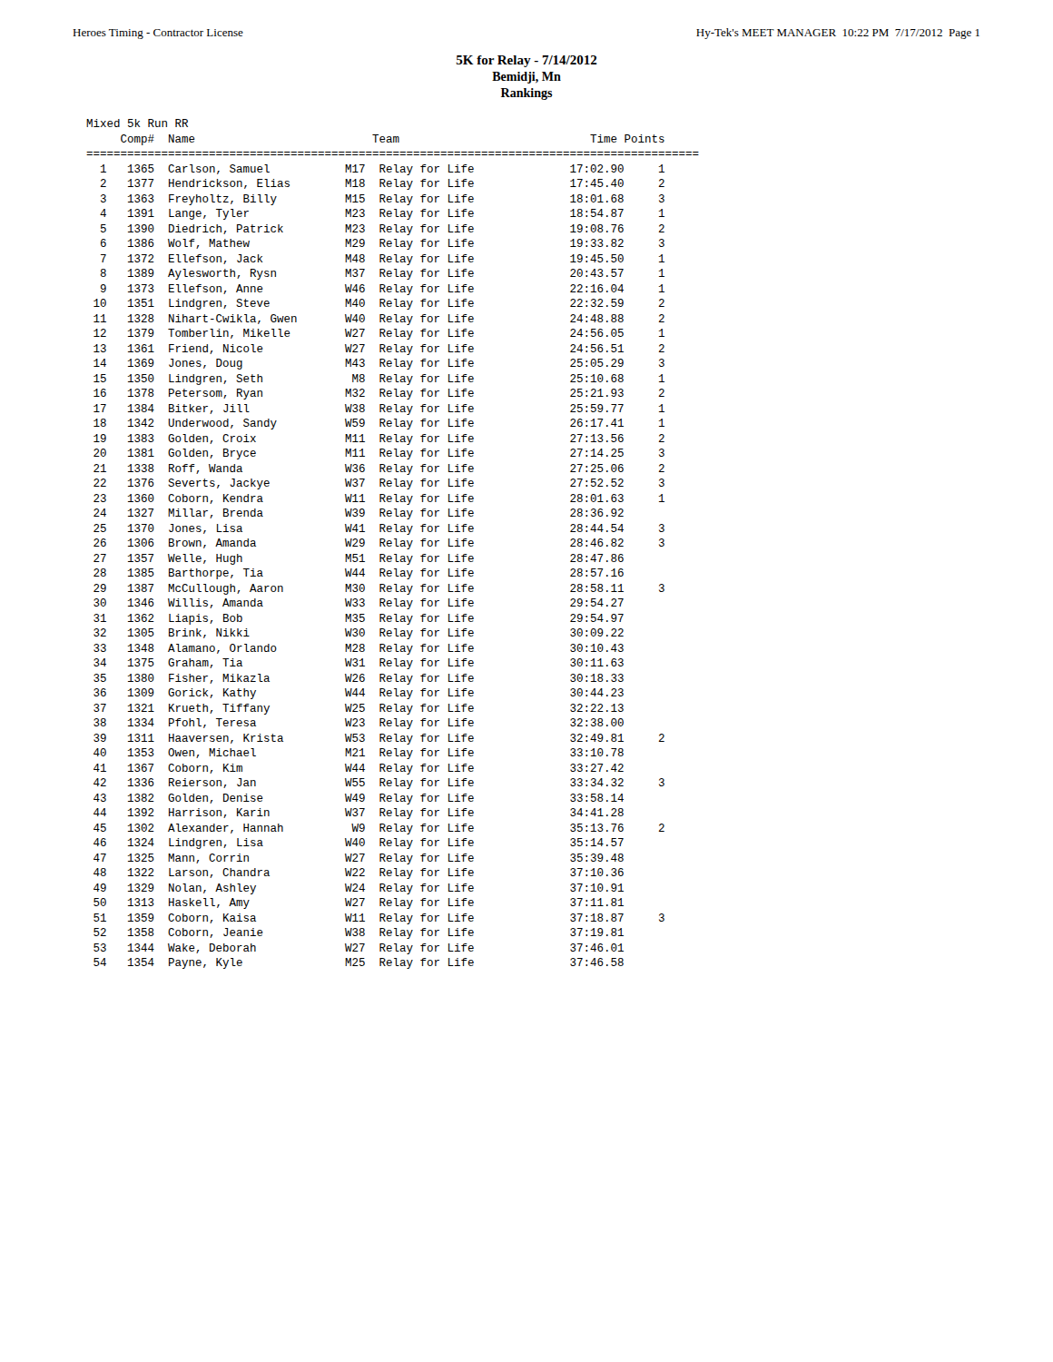Heroes Timing - Contractor License Hy-Tek's MEET MANAGER 10:22 PM 7/17/2012 Page 1
5K for Relay - 7/14/2012
Bemidji, Mn
Rankings
  Mixed 5k Run RR
       Comp#  Name                          Team                            Time Points
  ==========================================================================================
    1   1365  Carlson, Samuel           M17  Relay for Life              17:02.90     1
    2   1377  Hendrickson, Elias        M18  Relay for Life              17:45.40     2
    3   1363  Freyholtz, Billy          M15  Relay for Life              18:01.68     3
    4   1391  Lange, Tyler              M23  Relay for Life              18:54.87     1
    5   1390  Diedrich, Patrick         M23  Relay for Life              19:08.76     2
    6   1386  Wolf, Mathew              M29  Relay for Life              19:33.82     3
    7   1372  Ellefson, Jack            M48  Relay for Life              19:45.50     1
    8   1389  Aylesworth, Rysn          M37  Relay for Life              20:43.57     1
    9   1373  Ellefson, Anne            W46  Relay for Life              22:16.04     1
   10   1351  Lindgren, Steve           M40  Relay for Life              22:32.59     2
   11   1328  Nihart-Cwikla, Gwen       W40  Relay for Life              24:48.88     2
   12   1379  Tomberlin, Mikelle        W27  Relay for Life              24:56.05     1
   13   1361  Friend, Nicole            W27  Relay for Life              24:56.51     2
   14   1369  Jones, Doug               M43  Relay for Life              25:05.29     3
   15   1350  Lindgren, Seth             M8  Relay for Life              25:10.68     1
   16   1378  Petersom, Ryan            M32  Relay for Life              25:21.93     2
   17   1384  Bitker, Jill              W38  Relay for Life              25:59.77     1
   18   1342  Underwood, Sandy          W59  Relay for Life              26:17.41     1
   19   1383  Golden, Croix             M11  Relay for Life              27:13.56     2
   20   1381  Golden, Bryce             M11  Relay for Life              27:14.25     3
   21   1338  Roff, Wanda               W36  Relay for Life              27:25.06     2
   22   1376  Severts, Jackye           W37  Relay for Life              27:52.52     3
   23   1360  Coborn, Kendra            W11  Relay for Life              28:01.63     1
   24   1327  Millar, Brenda            W39  Relay for Life              28:36.92
   25   1370  Jones, Lisa               W41  Relay for Life              28:44.54     3
   26   1306  Brown, Amanda             W29  Relay for Life              28:46.82     3
   27   1357  Welle, Hugh               M51  Relay for Life              28:47.86
   28   1385  Barthorpe, Tia            W44  Relay for Life              28:57.16
   29   1387  McCullough, Aaron         M30  Relay for Life              28:58.11     3
   30   1346  Willis, Amanda            W33  Relay for Life              29:54.27
   31   1362  Liapis, Bob               M35  Relay for Life              29:54.97
   32   1305  Brink, Nikki              W30  Relay for Life              30:09.22
   33   1348  Alamano, Orlando          M28  Relay for Life              30:10.43
   34   1375  Graham, Tia               W31  Relay for Life              30:11.63
   35   1380  Fisher, Mikazla           W26  Relay for Life              30:18.33
   36   1309  Gorick, Kathy             W44  Relay for Life              30:44.23
   37   1321  Krueth, Tiffany           W25  Relay for Life              32:22.13
   38   1334  Pfohl, Teresa             W23  Relay for Life              32:38.00
   39   1311  Haaversen, Krista         W53  Relay for Life              32:49.81     2
   40   1353  Owen, Michael             M21  Relay for Life              33:10.78
   41   1367  Coborn, Kim               W44  Relay for Life              33:27.42
   42   1336  Reierson, Jan             W55  Relay for Life              33:34.32     3
   43   1382  Golden, Denise            W49  Relay for Life              33:58.14
   44   1392  Harrison, Karin           W37  Relay for Life              34:41.28
   45   1302  Alexander, Hannah          W9  Relay for Life              35:13.76     2
   46   1324  Lindgren, Lisa            W40  Relay for Life              35:14.57
   47   1325  Mann, Corrin              W27  Relay for Life              35:39.48
   48   1322  Larson, Chandra           W22  Relay for Life              37:10.36
   49   1329  Nolan, Ashley             W24  Relay for Life              37:10.91
   50   1313  Haskell, Amy              W27  Relay for Life              37:11.81
   51   1359  Coborn, Kaisa             W11  Relay for Life              37:18.87     3
   52   1358  Coborn, Jeanie            W38  Relay for Life              37:19.81
   53   1344  Wake, Deborah             W27  Relay for Life              37:46.01
   54   1354  Payne, Kyle               M25  Relay for Life              37:46.58